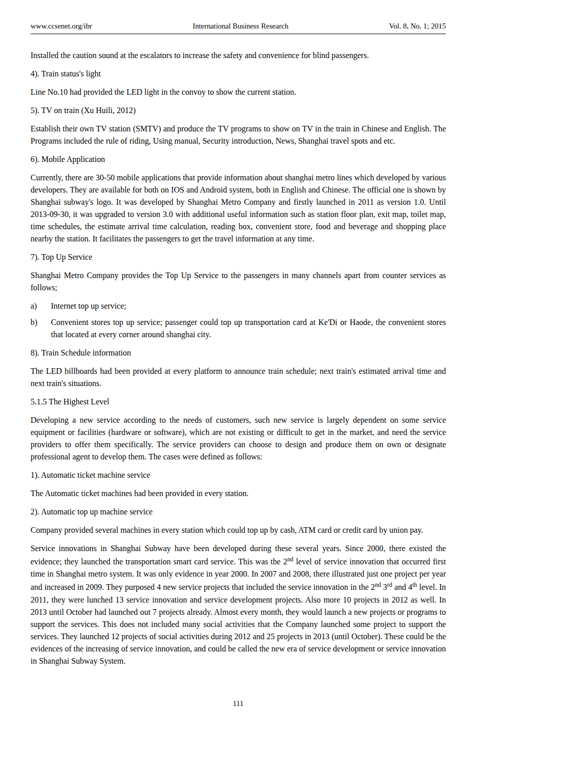www.ccsenet.org/ibr
International Business Research
Vol. 8, No. 1; 2015
Installed the caution sound at the escalators to increase the safety and convenience for blind passengers.
4). Train status's light
Line No.10 had provided the LED light in the convoy to show the current station.
5). TV on train (Xu Huili, 2012)
Establish their own TV station (SMTV) and produce the TV programs to show on TV in the train in Chinese and English. The Programs included the rule of riding, Using manual, Security introduction, News, Shanghai travel spots and etc.
6). Mobile Application
Currently, there are 30-50 mobile applications that provide information about shanghai metro lines which developed by various developers. They are available for both on IOS and Android system, both in English and Chinese. The official one is shown by Shanghai subway's logo. It was developed by Shanghai Metro Company and firstly launched in 2011 as version 1.0. Until 2013-09-30, it was upgraded to version 3.0 with additional useful information such as station floor plan, exit map, toilet map, time schedules, the estimate arrival time calculation, reading box, convenient store, food and beverage and shopping place nearby the station. It facilitates the passengers to get the travel information at any time.
7). Top Up Service
Shanghai Metro Company provides the Top Up Service to the passengers in many channels apart from counter services as follows;
a) Internet top up service;
b) Convenient stores top up service; passenger could top up transportation card at Ke'Di or Haode, the convenient stores that located at every corner around shanghai city.
8). Train Schedule information
The LED billboards had been provided at every platform to announce train schedule; next train's estimated arrival time and next train's situations.
5.1.5 The Highest Level
Developing a new service according to the needs of customers, such new service is largely dependent on some service equipment or facilities (hardware or software), which are not existing or difficult to get in the market, and need the service providers to offer them specifically. The service providers can choose to design and produce them on own or designate professional agent to develop them. The cases were defined as follows:
1). Automatic ticket machine service
The Automatic ticket machines had been provided in every station.
2). Automatic top up machine service
Company provided several machines in every station which could top up by cash, ATM card or credit card by union pay.
Service innovations in Shanghai Subway have been developed during these several years. Since 2000, there existed the evidence; they launched the transportation smart card service. This was the 2nd level of service innovation that occurred first time in Shanghai metro system. It was only evidence in year 2000. In 2007 and 2008, there illustrated just one project per year and increased in 2009. They purposed 4 new service projects that included the service innovation in the 2nd 3rd and 4th level. In 2011, they were lunched 13 service innovation and service development projects. Also more 10 projects in 2012 as well. In 2013 until October had launched out 7 projects already. Almost every month, they would launch a new projects or programs to support the services. This does not included many social activities that the Company launched some project to support the services. They launched 12 projects of social activities during 2012 and 25 projects in 2013 (until October). These could be the evidences of the increasing of service innovation, and could be called the new era of service development or service innovation in Shanghai Subway System.
111